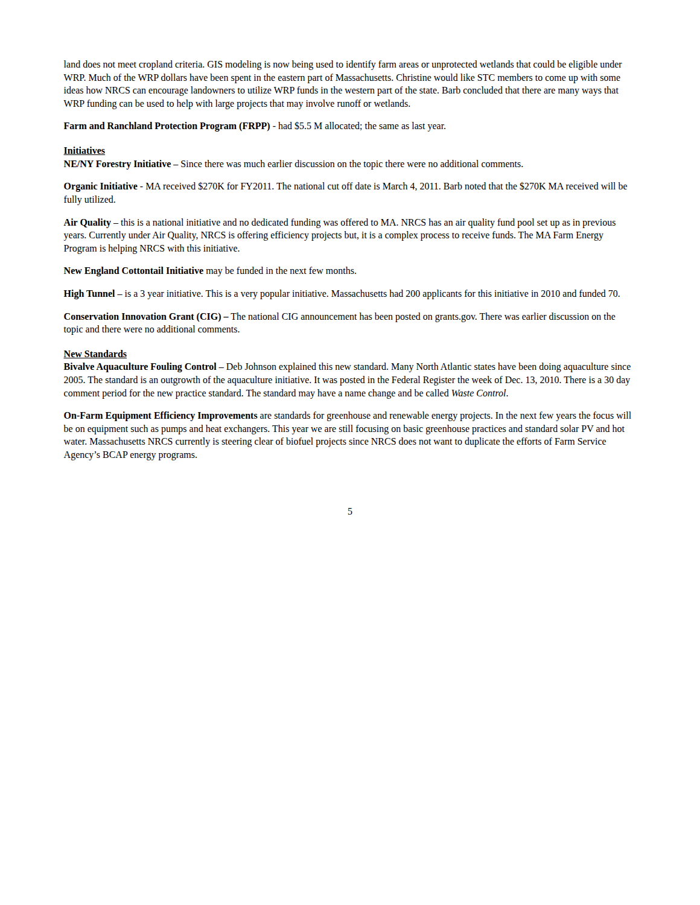land does not meet cropland criteria. GIS modeling is now being used to identify farm areas or unprotected wetlands that could be eligible under WRP. Much of the WRP dollars have been spent in the eastern part of Massachusetts. Christine would like STC members to come up with some ideas how NRCS can encourage landowners to utilize WRP funds in the western part of the state. Barb concluded that there are many ways that WRP funding can be used to help with large projects that may involve runoff or wetlands.
Farm and Ranchland Protection Program (FRPP) - had $5.5 M allocated; the same as last year.
Initiatives
NE/NY Forestry Initiative – Since there was much earlier discussion on the topic there were no additional comments.
Organic Initiative - MA received $270K for FY2011. The national cut off date is March 4, 2011. Barb noted that the $270K MA received will be fully utilized.
Air Quality – this is a national initiative and no dedicated funding was offered to MA. NRCS has an air quality fund pool set up as in previous years. Currently under Air Quality, NRCS is offering efficiency projects but, it is a complex process to receive funds. The MA Farm Energy Program is helping NRCS with this initiative.
New England Cottontail Initiative may be funded in the next few months.
High Tunnel – is a 3 year initiative. This is a very popular initiative. Massachusetts had 200 applicants for this initiative in 2010 and funded 70.
Conservation Innovation Grant (CIG) – The national CIG announcement has been posted on grants.gov. There was earlier discussion on the topic and there were no additional comments.
New Standards
Bivalve Aquaculture Fouling Control – Deb Johnson explained this new standard. Many North Atlantic states have been doing aquaculture since 2005. The standard is an outgrowth of the aquaculture initiative. It was posted in the Federal Register the week of Dec. 13, 2010. There is a 30 day comment period for the new practice standard. The standard may have a name change and be called Waste Control.
On-Farm Equipment Efficiency Improvements are standards for greenhouse and renewable energy projects. In the next few years the focus will be on equipment such as pumps and heat exchangers. This year we are still focusing on basic greenhouse practices and standard solar PV and hot water. Massachusetts NRCS currently is steering clear of biofuel projects since NRCS does not want to duplicate the efforts of Farm Service Agency’s BCAP energy programs.
5